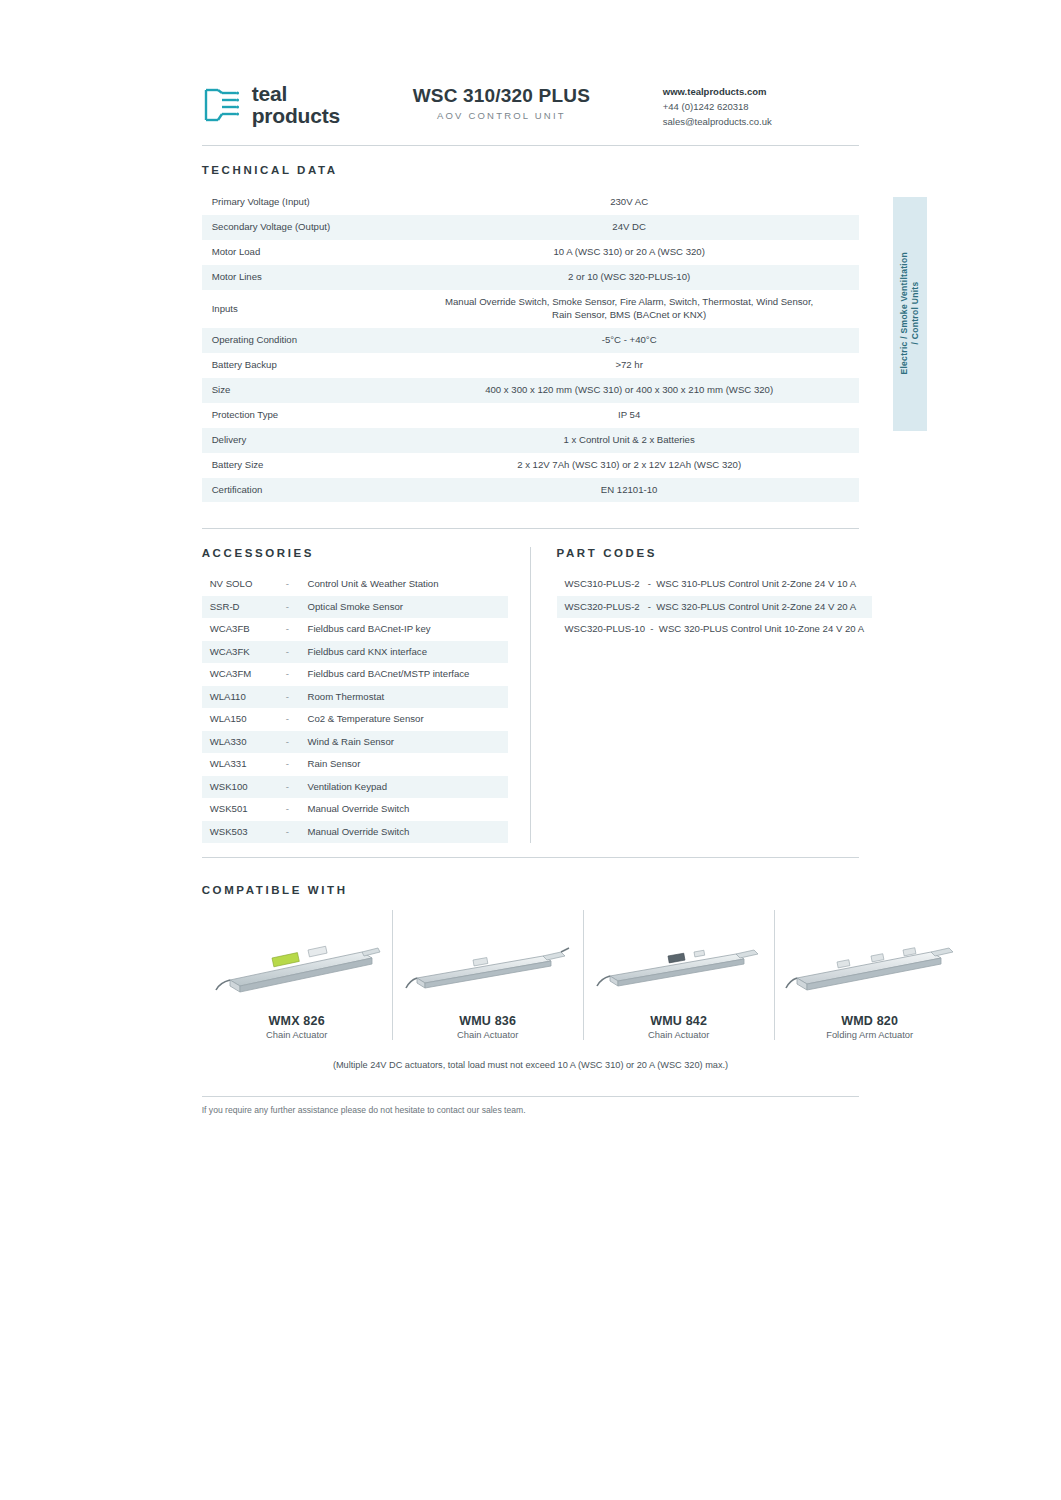Electric / Smoke Ventiltation
/ Control Units
tealproducts
WSC 310/320 PLUS
AOV Control Unit
www.tealproducts.com
+44 (0)1242 620318
sales@tealproducts.co.uk
Technical Data
| Primary Voltage (Input) | 230V AC |
| Secondary Voltage (Output) | 24V DC |
| Motor Load | 10 A (WSC 310) or 20 A (WSC 320) |
| Motor Lines | 2 or 10 (WSC 320-PLUS-10) |
| Inputs | Manual Override Switch, Smoke Sensor, Fire Alarm, Switch, Thermostat, Wind Sensor, Rain Sensor, BMS (BACnet or KNX) |
| Operating Condition | -5°C - +40°C |
| Battery Backup | >72 hr |
| Size | 400 x 300 x 120 mm (WSC 310) or 400 x 300 x 210 mm (WSC 320) |
| Protection Type | IP 54 |
| Delivery | 1 x Control Unit & 2 x Batteries |
| Battery Size | 2 x 12V 7Ah (WSC 310) or 2 x 12V 12Ah (WSC 320) |
| Certification | EN 12101-10 |
Accessories
| NV SOLO | - | Control Unit & Weather Station |
| SSR-D | - | Optical Smoke Sensor |
| WCA3FB | - | Fieldbus card BACnet-IP key |
| WCA3FK | - | Fieldbus card KNX interface |
| WCA3FM | - | Fieldbus card BACnet/MSTP interface |
| WLA110 | - | Room Thermostat |
| WLA150 | - | Co2 & Temperature Sensor |
| WLA330 | - | Wind & Rain Sensor |
| WLA331 | - | Rain Sensor |
| WSK100 | - | Ventilation Keypad |
| WSK501 | - | Manual Override Switch |
| WSK503 | - | Manual Override Switch |
Part Codes
| WSC310-PLUS-2 - WSC 310-PLUS Control Unit 2-Zone 24 V 10 A |
| WSC320-PLUS-2 - WSC 320-PLUS Control Unit 2-Zone 24 V 20 A |
| WSC320-PLUS-10 - WSC 320-PLUS Control Unit 10-Zone 24 V 20 A |
Compatible With
WMX 826
Chain Actuator
WMU 836
Chain Actuator
WMU 842
Chain Actuator
WMD 820
Folding Arm Actuator
(Multiple 24V DC actuators, total load must not exceed 10 A (WSC 310) or 20 A (WSC 320) max.)
If you require any further assistance please do not hesitate to contact our sales team.